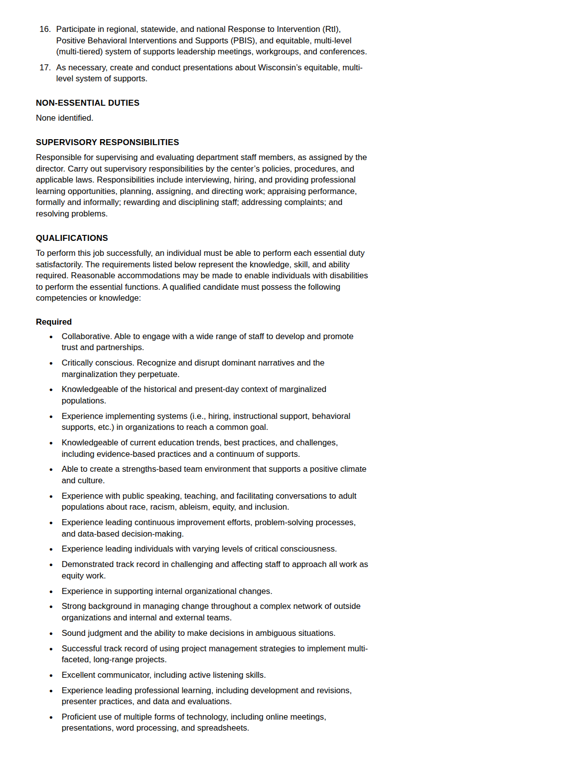Participate in regional, statewide, and national Response to Intervention (RtI), Positive Behavioral Interventions and Supports (PBIS), and equitable, multi-level (multi-tiered) system of supports leadership meetings, workgroups, and conferences.
As necessary, create and conduct presentations about Wisconsin’s equitable, multi-level system of supports.
NON-ESSENTIAL DUTIES
None identified.
SUPERVISORY RESPONSIBILITIES
Responsible for supervising and evaluating department staff members, as assigned by the director. Carry out supervisory responsibilities by the center’s policies, procedures, and applicable laws. Responsibilities include interviewing, hiring, and providing professional learning opportunities, planning, assigning, and directing work; appraising performance, formally and informally; rewarding and disciplining staff; addressing complaints; and resolving problems.
QUALIFICATIONS
To perform this job successfully, an individual must be able to perform each essential duty satisfactorily. The requirements listed below represent the knowledge, skill, and ability required. Reasonable accommodations may be made to enable individuals with disabilities to perform the essential functions. A qualified candidate must possess the following competencies or knowledge:
Required
Collaborative. Able to engage with a wide range of staff to develop and promote trust and partnerships.
Critically conscious. Recognize and disrupt dominant narratives and the marginalization they perpetuate.
Knowledgeable of the historical and present-day context of marginalized populations.
Experience implementing systems (i.e., hiring, instructional support, behavioral supports, etc.) in organizations to reach a common goal.
Knowledgeable of current education trends, best practices, and challenges, including evidence-based practices and a continuum of supports.
Able to create a strengths-based team environment that supports a positive climate and culture.
Experience with public speaking, teaching, and facilitating conversations to adult populations about race, racism, ableism, equity, and inclusion.
Experience leading continuous improvement efforts, problem-solving processes, and data-based decision-making.
Experience leading individuals with varying levels of critical consciousness.
Demonstrated track record in challenging and affecting staff to approach all work as equity work.
Experience in supporting internal organizational changes.
Strong background in managing change throughout a complex network of outside organizations and internal and external teams.
Sound judgment and the ability to make decisions in ambiguous situations.
Successful track record of using project management strategies to implement multi-faceted, long-range projects.
Excellent communicator, including active listening skills.
Experience leading professional learning, including development and revisions, presenter practices, and data and evaluations.
Proficient use of multiple forms of technology, including online meetings, presentations, word processing, and spreadsheets.